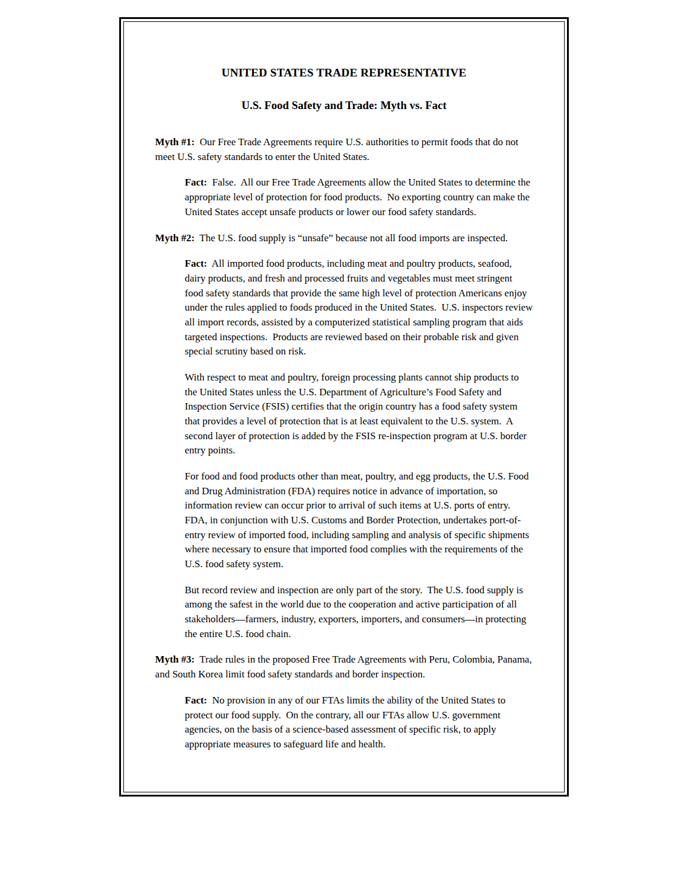UNITED STATES TRADE REPRESENTATIVE
U.S. Food Safety and Trade: Myth vs. Fact
Myth #1: Our Free Trade Agreements require U.S. authorities to permit foods that do not meet U.S. safety standards to enter the United States.
Fact: False. All our Free Trade Agreements allow the United States to determine the appropriate level of protection for food products. No exporting country can make the United States accept unsafe products or lower our food safety standards.
Myth #2: The U.S. food supply is “unsafe” because not all food imports are inspected.
Fact: All imported food products, including meat and poultry products, seafood, dairy products, and fresh and processed fruits and vegetables must meet stringent food safety standards that provide the same high level of protection Americans enjoy under the rules applied to foods produced in the United States. U.S. inspectors review all import records, assisted by a computerized statistical sampling program that aids targeted inspections. Products are reviewed based on their probable risk and given special scrutiny based on risk.
With respect to meat and poultry, foreign processing plants cannot ship products to the United States unless the U.S. Department of Agriculture’s Food Safety and Inspection Service (FSIS) certifies that the origin country has a food safety system that provides a level of protection that is at least equivalent to the U.S. system. A second layer of protection is added by the FSIS re-inspection program at U.S. border entry points.
For food and food products other than meat, poultry, and egg products, the U.S. Food and Drug Administration (FDA) requires notice in advance of importation, so information review can occur prior to arrival of such items at U.S. ports of entry. FDA, in conjunction with U.S. Customs and Border Protection, undertakes port-of-entry review of imported food, including sampling and analysis of specific shipments where necessary to ensure that imported food complies with the requirements of the U.S. food safety system.
But record review and inspection are only part of the story. The U.S. food supply is among the safest in the world due to the cooperation and active participation of all stakeholders—farmers, industry, exporters, importers, and consumers—in protecting the entire U.S. food chain.
Myth #3: Trade rules in the proposed Free Trade Agreements with Peru, Colombia, Panama, and South Korea limit food safety standards and border inspection.
Fact: No provision in any of our FTAs limits the ability of the United States to protect our food supply. On the contrary, all our FTAs allow U.S. government agencies, on the basis of a science-based assessment of specific risk, to apply appropriate measures to safeguard life and health.